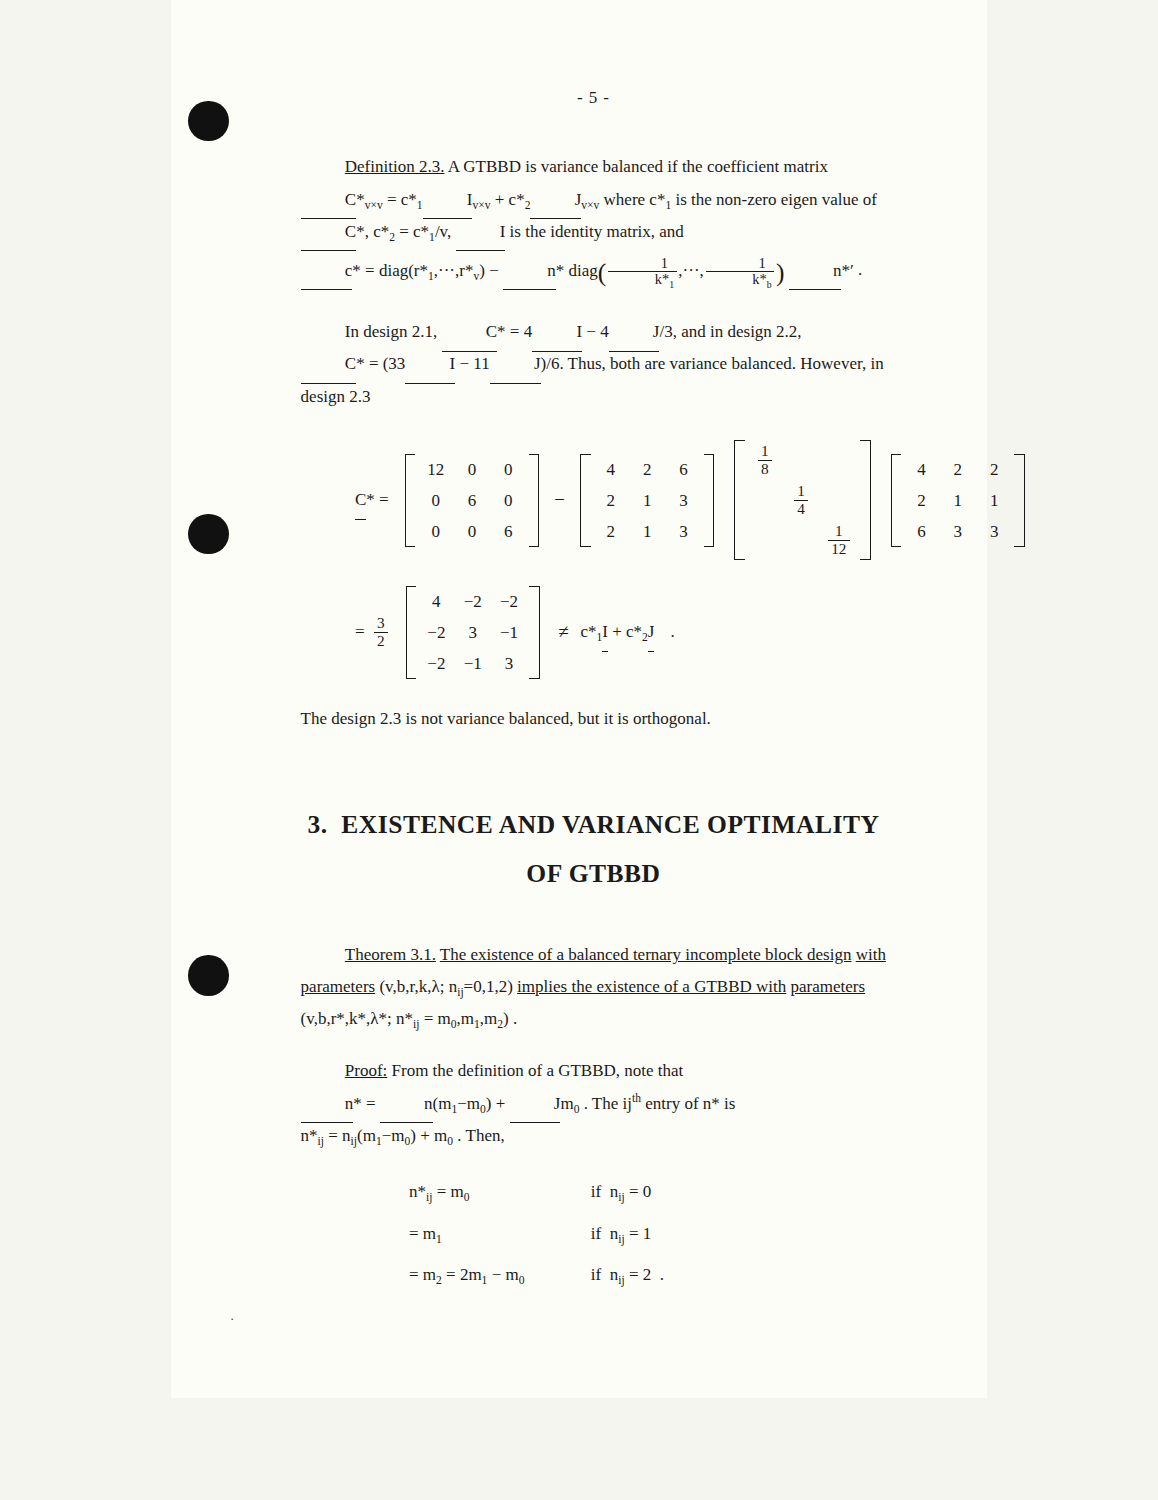- 5 -
Definition 2.3. A GTBBD is variance balanced if the coefficient matrix C*v×v = c*1Iv×v + c*2Jv×v where c*1 is the non-zero eigen value of C*, c*2 = c*1/v, I is the identity matrix, and c* = diag(r*1,···,r*v) − n* diag(1 k*1,···,1 k*b) n*′ .
In design 2.1, C* = 4I − 4J/3, and in design 2.2, C* = (33I − 11J)/6. Thus, both are variance balanced. However, in design 2.3
C* =
| 12 | 0 | 0 |
| 0 | 6 | 0 |
| 0 | 0 | 6 |
−
| 4 | 2 | 6 |
| 2 | 1 | 3 |
| 2 | 1 | 3 |
| 1 8 | 0 | 0 |
| 0 | 1 4 | 0 |
| 0 | 0 | 1 12 |
| 4 | 2 | 2 |
| 2 | 1 | 1 |
| 6 | 3 | 3 |
= 32
| 4 | −2 | −2 |
| −2 | 3 | −1 |
| −2 | −1 | 3 |
≠ c*1I + c*2J .
The design 2.3 is not variance balanced, but it is orthogonal.
3. EXISTENCE AND VARIANCE OPTIMALITY OF GTBBD
Theorem 3.1. The existence of a balanced ternary incomplete block design with parameters (v,b,r,k,λ; nij=0,1,2) implies the existence of a GTBBD with parameters (v,b,r*,k*,λ*; n*ij = m0,m1,m2) .
Proof: From the definition of a GTBBD, note that n* = n(m1−m0) + Jm0 . The ijth entry of n* is n*ij = nij(m1−m0) + m0 . Then,
n*ij = m0 if nij = 0
= m1 if nij = 1
= m2 = 2m1 − m0 if nij = 2 .
.